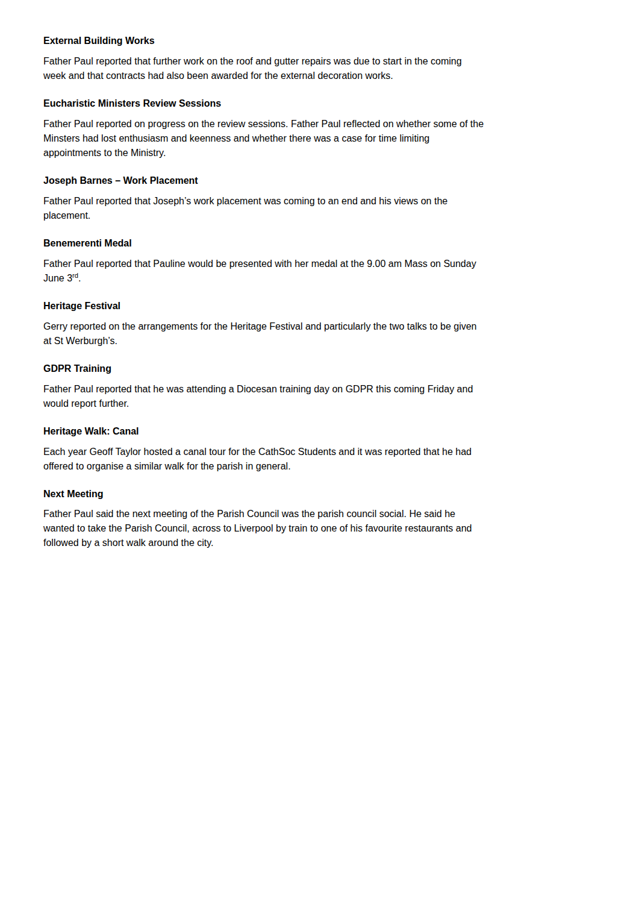External Building Works
Father Paul reported that further work on the roof and gutter repairs was due to start in the coming week and that contracts had also been awarded for the external decoration works.
Eucharistic Ministers Review Sessions
Father Paul reported on progress on the review sessions. Father Paul reflected on whether some of the Minsters had lost enthusiasm and keenness and whether there was a case for time limiting appointments to the Ministry.
Joseph Barnes – Work Placement
Father Paul reported that Joseph’s work placement was coming to an end and his views on the placement.
Benemerenti Medal
Father Paul reported that Pauline would be presented with her medal at the 9.00 am Mass on Sunday June 3rd.
Heritage Festival
Gerry reported on the arrangements for the Heritage Festival and particularly the two talks to be given at St Werburgh’s.
GDPR Training
Father Paul reported that he was attending a Diocesan training day on GDPR this coming Friday and would report further.
Heritage Walk: Canal
Each year Geoff Taylor hosted a canal tour for the CathSoc Students and it was reported that he had offered to organise a similar walk for the parish in general.
Next Meeting
Father Paul said the next meeting of the Parish Council was the parish council social. He said he wanted to take the Parish Council, across to Liverpool by train to one of his favourite restaurants and followed by a short walk around the city.